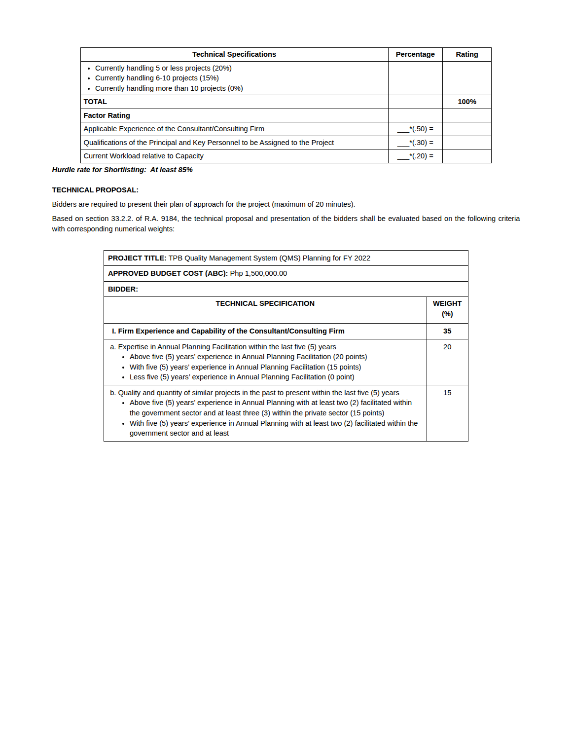| Technical Specifications | Percentage | Rating |
| --- | --- | --- |
| Currently handling 5 or less projects (20%) Currently handling 6-10 projects (15%) Currently handling more than 10 projects (0%) | | |
| TOTAL | | 100% |
| Factor Rating | | |
| Applicable Experience of the Consultant/Consulting Firm | ___*(.50) = | |
| Qualifications of the Principal and Key Personnel to be Assigned to the Project | ___*(.30) = | |
| Current Workload relative to Capacity | ___*(.20) = | |
Hurdle rate for Shortlisting: At least 85%
TECHNICAL PROPOSAL:
Bidders are required to present their plan of approach for the project (maximum of 20 minutes).
Based on section 33.2.2. of R.A. 9184, the technical proposal and presentation of the bidders shall be evaluated based on the following criteria with corresponding numerical weights:
| PROJECT TITLE: TPB Quality Management System (QMS) Planning for FY 2022 |
| APPROVED BUDGET COST (ABC): Php 1,500,000.00 |
| BIDDER: |
| TECHNICAL SPECIFICATION | WEIGHT (%) |
| Firm Experience and Capability of the Consultant/Consulting Firm | 35 |
| Expertise in Annual Planning Facilitation within the last five (5) years Above five (5) years’ experience in Annual Planning Facilitation (20 points) With five (5) years’ experience in Annual Planning Facilitation (15 points) Less five (5) years’ experience in Annual Planning Facilitation (0 point) | 20 |
| Quality and quantity of similar projects in the past to present within the last five (5) years Above five (5) years’ experience in Annual Planning with at least two (2) facilitated within the government sector and at least three (3) within the private sector (15 points) With five (5) years’ experience in Annual Planning with at least two (2) facilitated within the government sector and at least | 15 |